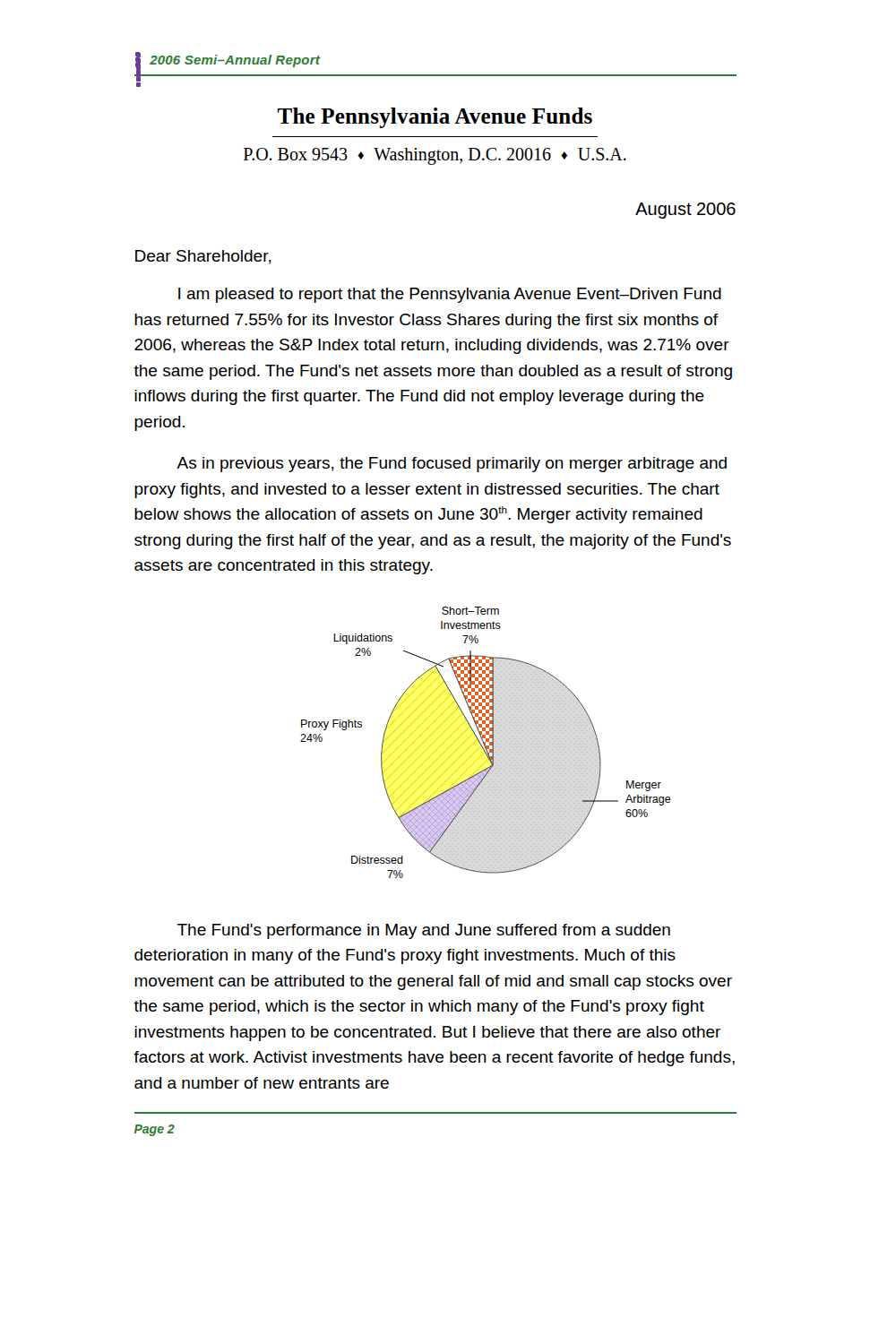2006 Semi–Annual Report
The Pennsylvania Avenue Funds
P.O. Box 9543 ♦ Washington, D.C. 20016 ♦ U.S.A.
August 2006
Dear Shareholder,
I am pleased to report that the Pennsylvania Avenue Event–Driven Fund has returned 7.55% for its Investor Class Shares during the first six months of 2006, whereas the S&P Index total return, including dividends, was 2.71% over the same period. The Fund's net assets more than doubled as a result of strong inflows during the first quarter. The Fund did not employ leverage during the period.
As in previous years, the Fund focused primarily on merger arbitrage and proxy fights, and invested to a lesser extent in distressed securities. The chart below shows the allocation of assets on June 30th. Merger activity remained strong during the first half of the year, and as a result, the majority of the Fund's assets are concentrated in this strategy.
Pie centered at (400,190), r=120. Start at 12 o'clock, clockwise. Order clockwise from top: Merger 60%, Distressed 7%, Proxy 24%, Liquidations 2%, Short-Term 7% Short–Term Investments 7% Liquidations 2% Proxy Fights 24% Distressed 7% Merger Arbitrage 60%
The Fund's performance in May and June suffered from a sudden deterioration in many of the Fund's proxy fight investments. Much of this movement can be attributed to the general fall of mid and small cap stocks over the same period, which is the sector in which many of the Fund's proxy fight investments happen to be concentrated. But I believe that there are also other factors at work. Activist investments have been a recent favorite of hedge funds, and a number of new entrants are
Page 2